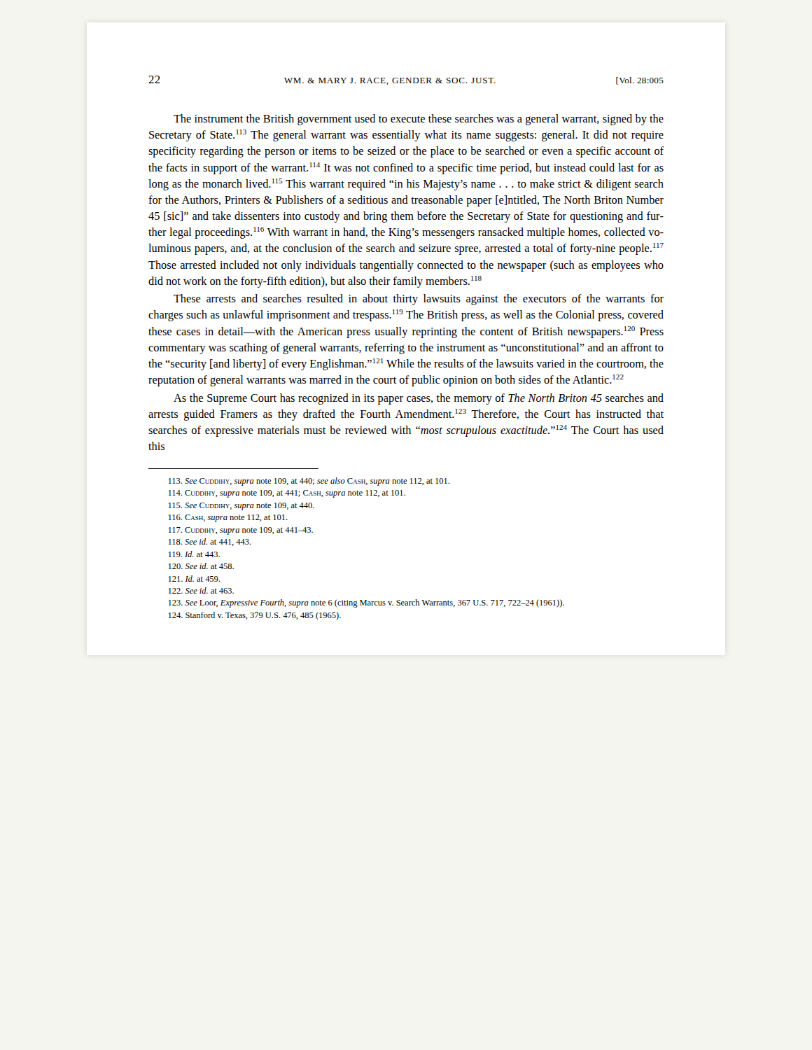22 Wm. & Mary J. Race, Gender & Soc. Just. [Vol. 28:005
The instrument the British government used to execute these searches was a general warrant, signed by the Secretary of State.113 The general warrant was essentially what its name suggests: general. It did not require specificity regarding the person or items to be seized or the place to be searched or even a specific account of the facts in support of the warrant.114 It was not confined to a specific time period, but instead could last for as long as the monarch lived.115 This warrant required “in his Majesty’s name . . . to make strict & diligent search for the Authors, Printers & Publishers of a seditious and treasonable paper [e]ntitled, The North Briton Number 45 [sic]” and take dissenters into custody and bring them before the Secretary of State for questioning and further legal proceedings.116 With warrant in hand, the King’s messengers ransacked multiple homes, collected voluminous papers, and, at the conclusion of the search and seizure spree, arrested a total of forty-nine people.117 Those arrested included not only individuals tangentially connected to the newspaper (such as employees who did not work on the forty-fifth edition), but also their family members.118
These arrests and searches resulted in about thirty lawsuits against the executors of the warrants for charges such as unlawful imprisonment and trespass.119 The British press, as well as the Colonial press, covered these cases in detail—with the American press usually reprinting the content of British newspapers.120 Press commentary was scathing of general warrants, referring to the instrument as “unconstitutional” and an affront to the “security [and liberty] of every Englishman.”121 While the results of the lawsuits varied in the courtroom, the reputation of general warrants was marred in the court of public opinion on both sides of the Atlantic.122
As the Supreme Court has recognized in its paper cases, the memory of The North Briton 45 searches and arrests guided Framers as they drafted the Fourth Amendment.123 Therefore, the Court has instructed that searches of expressive materials must be reviewed with “most scrupulous exactitude.”124 The Court has used this
113. See Cuddihy, supra note 109, at 440; see also Cash, supra note 112, at 101.
114. Cuddihy, supra note 109, at 441; Cash, supra note 112, at 101.
115. See Cuddihy, supra note 109, at 440.
116. Cash, supra note 112, at 101.
117. Cuddihy, supra note 109, at 441–43.
118. See id. at 441, 443.
119. Id. at 443.
120. See id. at 458.
121. Id. at 459.
122. See id. at 463.
123. See Loor, Expressive Fourth, supra note 6 (citing Marcus v. Search Warrants, 367 U.S. 717, 722–24 (1961)).
124. Stanford v. Texas, 379 U.S. 476, 485 (1965).